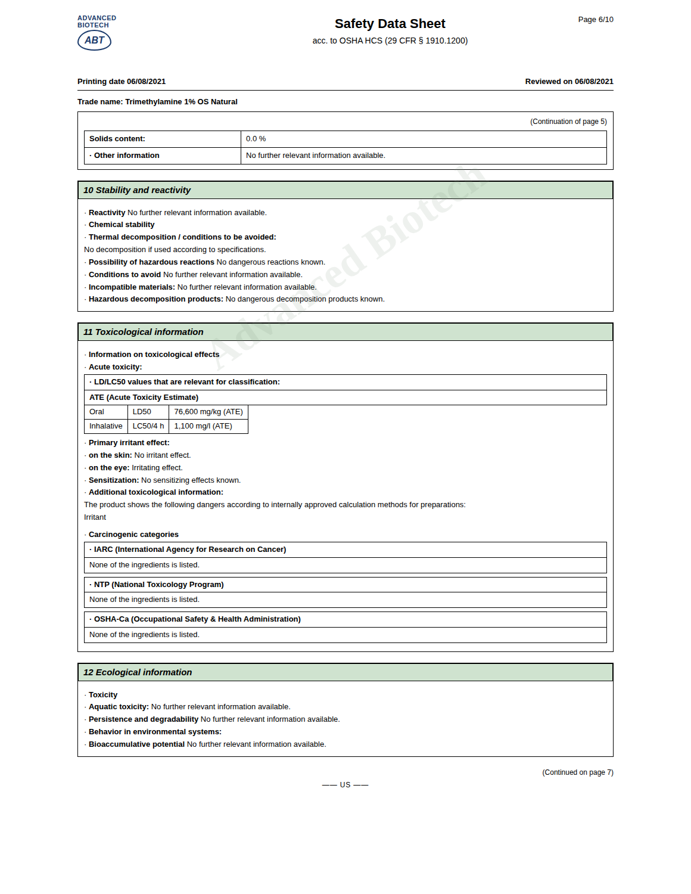Advanced Biotech
ADVANCED BIOTECH
ABT
Safety Data Sheet
acc. to OSHA HCS (29 CFR § 1910.1200)
Page 6/10
Printing date 06/08/2021 Reviewed on 06/08/2021
Trade name: Trimethylamine 1% OS Natural
(Continuation of page 5)
| Solids content: | 0.0 % |
| · Other information | No further relevant information available. |
10 Stability and reactivity
· Reactivity No further relevant information available.
· Chemical stability
· Thermal decomposition / conditions to be avoided:
No decomposition if used according to specifications.
· Possibility of hazardous reactions No dangerous reactions known.
· Conditions to avoid No further relevant information available.
· Incompatible materials: No further relevant information available.
· Hazardous decomposition products: No dangerous decomposition products known.
11 Toxicological information
· Information on toxicological effects
· Acute toxicity:
· LD/LC50 values that are relevant for classification:
ATE (Acute Toxicity Estimate)
| Oral | LD50 | 76,600 mg/kg (ATE) |
| Inhalative | LC50/4 h | 1,100 mg/l (ATE) |
· Primary irritant effect:
· on the skin: No irritant effect.
· on the eye: Irritating effect.
· Sensitization: No sensitizing effects known.
· Additional toxicological information:
The product shows the following dangers according to internally approved calculation methods for preparations:
Irritant
· Carcinogenic categories
· IARC (International Agency for Research on Cancer)
None of the ingredients is listed.
· NTP (National Toxicology Program)
None of the ingredients is listed.
· OSHA-Ca (Occupational Safety & Health Administration)
None of the ingredients is listed.
12 Ecological information
· Toxicity
· Aquatic toxicity: No further relevant information available.
· Persistence and degradability No further relevant information available.
· Behavior in environmental systems:
· Bioaccumulative potential No further relevant information available.
(Continued on page 7)
US